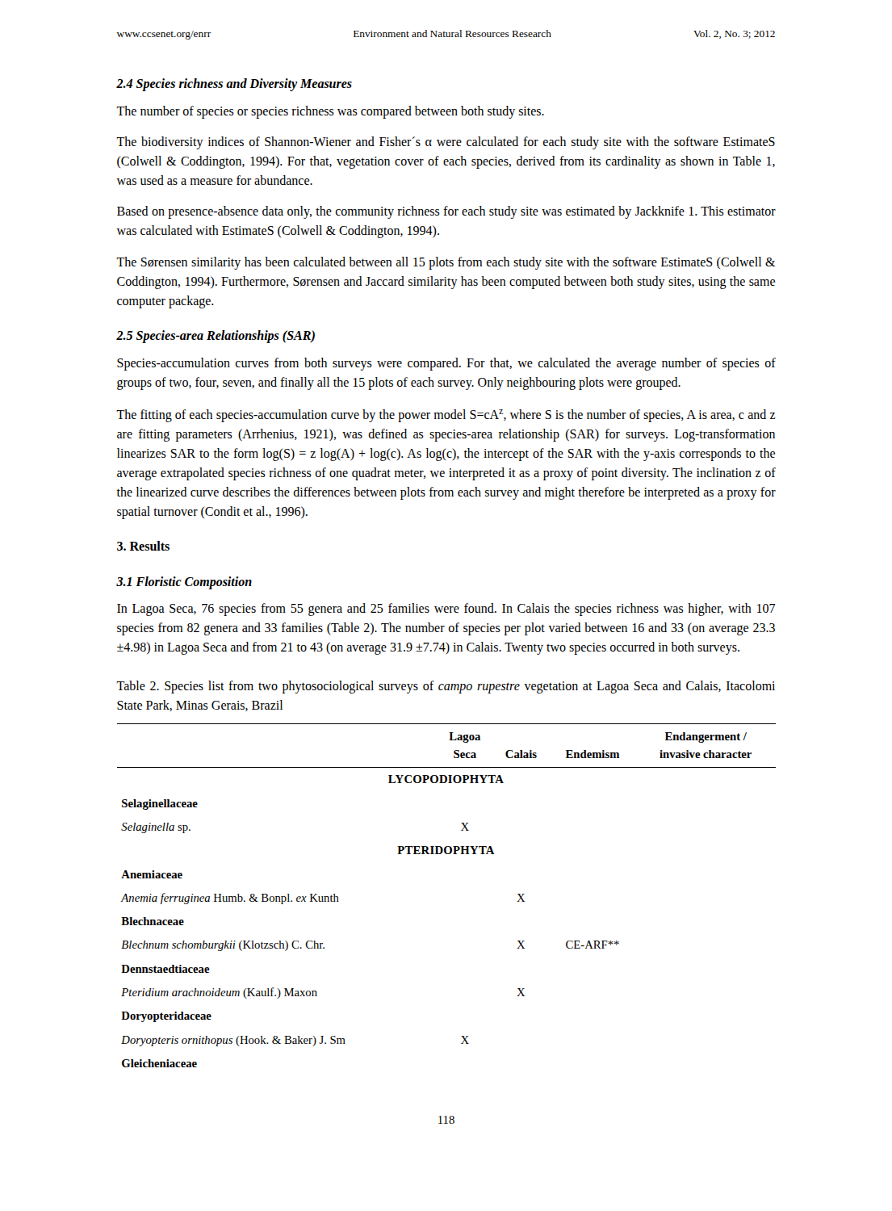www.ccsenet.org/enrr
Environment and Natural Resources Research
Vol. 2, No. 3; 2012
2.4 Species richness and Diversity Measures
The number of species or species richness was compared between both study sites.
The biodiversity indices of Shannon-Wiener and Fisher´s α were calculated for each study site with the software EstimateS (Colwell & Coddington, 1994). For that, vegetation cover of each species, derived from its cardinality as shown in Table 1, was used as a measure for abundance.
Based on presence-absence data only, the community richness for each study site was estimated by Jackknife 1. This estimator was calculated with EstimateS (Colwell & Coddington, 1994).
The Sørensen similarity has been calculated between all 15 plots from each study site with the software EstimateS (Colwell & Coddington, 1994). Furthermore, Sørensen and Jaccard similarity has been computed between both study sites, using the same computer package.
2.5 Species-area Relationships (SAR)
Species-accumulation curves from both surveys were compared. For that, we calculated the average number of species of groups of two, four, seven, and finally all the 15 plots of each survey. Only neighbouring plots were grouped.
The fitting of each species-accumulation curve by the power model S=cAz, where S is the number of species, A is area, c and z are fitting parameters (Arrhenius, 1921), was defined as species-area relationship (SAR) for surveys. Log-transformation linearizes SAR to the form log(S) = z log(A) + log(c). As log(c), the intercept of the SAR with the y-axis corresponds to the average extrapolated species richness of one quadrat meter, we interpreted it as a proxy of point diversity. The inclination z of the linearized curve describes the differences between plots from each survey and might therefore be interpreted as a proxy for spatial turnover (Condit et al., 1996).
3. Results
3.1 Floristic Composition
In Lagoa Seca, 76 species from 55 genera and 25 families were found. In Calais the species richness was higher, with 107 species from 82 genera and 33 families (Table 2). The number of species per plot varied between 16 and 33 (on average 23.3 ±4.98) in Lagoa Seca and from 21 to 43 (on average 31.9 ±7.74) in Calais. Twenty two species occurred in both surveys.
Table 2. Species list from two phytosociological surveys of campo rupestre vegetation at Lagoa Seca and Calais, Itacolomi State Park, Minas Gerais, Brazil
| | Lagoa Seca | Calais | Endemism | Endangerment / invasive character |
| --- | --- | --- | --- | --- |
| LYCOPODIOPHYTA |
| Selaginellaceae |
| Selaginella sp. | X | | | |
| PTERIDOPHYTA |
| Anemiaceae |
| Anemia ferruginea Humb. & Bonpl. ex Kunth | | X | | |
| Blechnaceae |
| Blechnum schomburgkii (Klotzsch) C. Chr. | | X | CE-ARF** | |
| Dennstaedtiaceae |
| Pteridium arachnoideum (Kaulf.) Maxon | | X | | |
| Doryopteridaceae |
| Doryopteris ornithopus (Hook. & Baker) J. Sm | X | | | |
| Gleicheniaceae |
118